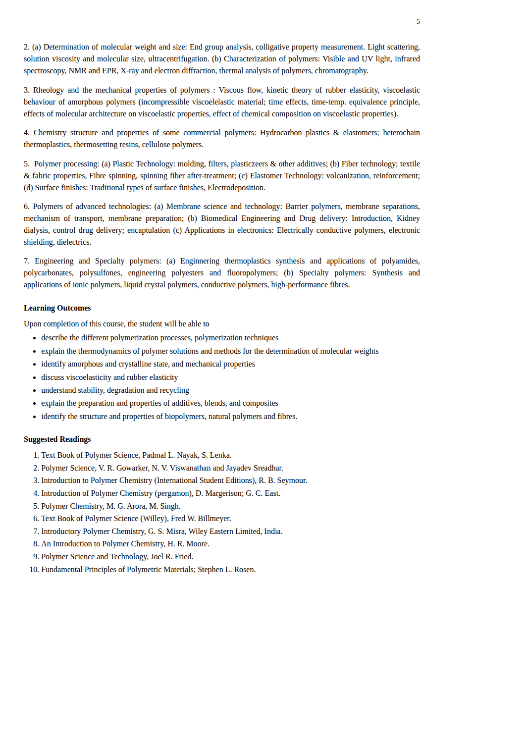5
2. (a) Determination of molecular weight and size: End group analysis, colligative property measurement. Light scattering, solution viscosity and molecular size, ultracentrifugation. (b) Characterization of polymers: Visible and UV light, infrared spectroscopy, NMR and EPR, X-ray and electron diffraction, thermal analysis of polymers, chromatography.
3. Rheology and the mechanical properties of polymers : Viscous flow, kinetic theory of rubber elasticity, viscoelastic behaviour of amorphous polymers (incompressible viscoelelastic material; time effects, time-temp. equivalence principle, effects of molecular architecture on viscoelastic properties, effect of chemical composition on viscoelastic properties).
4. Chemistry structure and properties of some commercial polymers: Hydrocarbon plastics & elastomers; heterochain thermoplastics, thermosetting resins, cellulose polymers.
5. Polymer processing: (a) Plastic Technology: molding, filters, plasticzeers & other additives; (b) Fiber technology; textile & fabric properties, Fibre spinning, spinning fiber after-treatment; (c) Elastomer Technology: volcanization, reinforcement; (d) Surface finishes: Traditional types of surface finishes, Electrodeposition.
6. Polymers of advanced technologies: (a) Membrane science and technology: Barrier polymers, membrane separations, mechanism of transport, membrane preparation; (b) Biomedical Engineering and Drug delivery: Introduction, Kidney dialysis, control drug delivery; encaptulation (c) Applications in electronics: Electrically conductive polymers, electronic shielding, dielectrics.
7. Engineering and Specialty polymers: (a) Enginnering thermoplastics synthesis and applications of polyamides, polycarbonates, polysulfones, engineering polyesters and fluoropolymers; (b) Specialty polymers: Synthesis and applications of ionic polymers, liquid crystal polymers, conductive polymers, high-performance fibres.
Learning Outcomes
Upon completion of this course, the student will be able to
describe the different polymerization processes, polymerization techniques
explain the thermodynamics of polymer solutions and methods for the determination of molecular weights
identify amorphous and crystalline state, and mechanical properties
discuss viscoelasticity and rubber elasticity
understand stability, degradation and recycling
explain the preparation and properties of additives, blends, and composites
identify the structure and properties of biopolymers, natural polymers and fibres.
Suggested Readings
Text Book of Polymer Science, Padmal L. Nayak, S. Lenka.
Polymer Science, V. R. Gowarker, N. V. Viswanathan and Jayadev Sreadhar.
Introduction to Polymer Chemistry (International Student Editions), R. B. Seymour.
Introduction of Polymer Chemistry (pergamon), D. Margerison; G. C. East.
Polymer Chemistry, M. G. Arora, M. Singh.
Text Book of Polymer Science (Willey), Fred W. Billmeyer.
Introductory Polymer Chemistry, G. S. Misra, Wiley Eastern Limited, India.
An Introduction to Polymer Chemistry, H. R. Moore.
Polymer Science and Technology, Joel R. Fried.
Fundamental Principles of Polymetric Materials; Stephen L. Rosen.